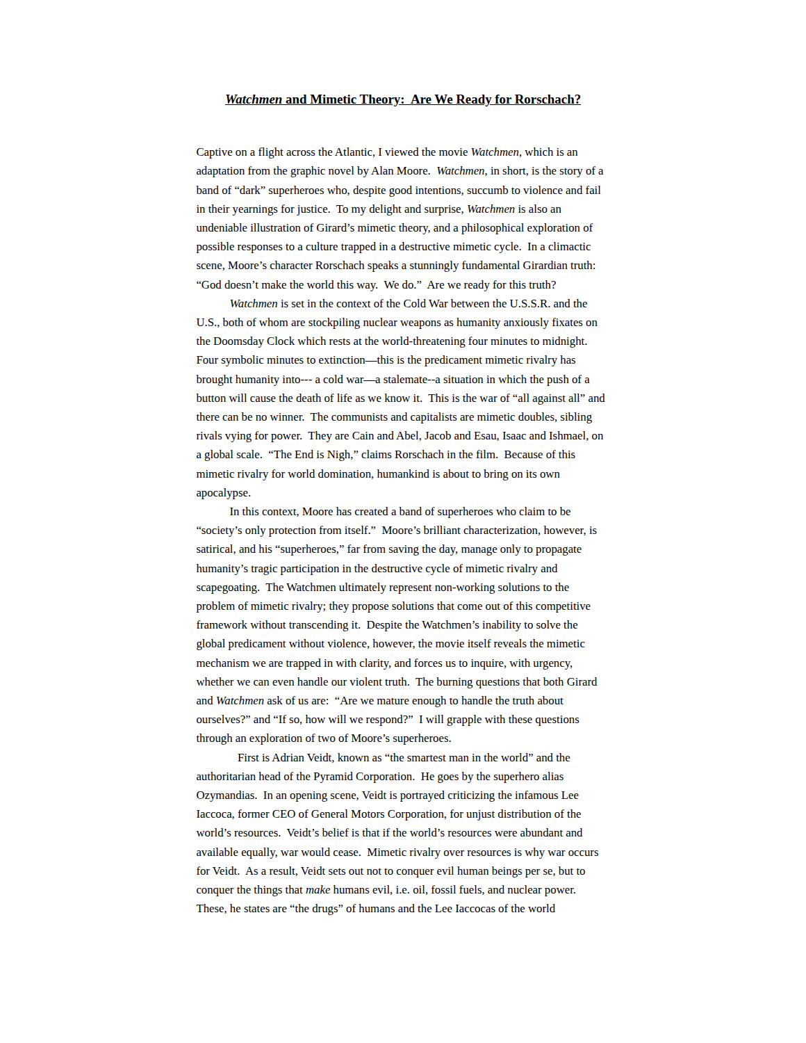Watchmen and Mimetic Theory: Are We Ready for Rorschach?
Captive on a flight across the Atlantic, I viewed the movie Watchmen, which is an adaptation from the graphic novel by Alan Moore. Watchmen, in short, is the story of a band of “dark” superheroes who, despite good intentions, succumb to violence and fail in their yearnings for justice. To my delight and surprise, Watchmen is also an undeniable illustration of Girard’s mimetic theory, and a philosophical exploration of possible responses to a culture trapped in a destructive mimetic cycle. In a climactic scene, Moore’s character Rorschach speaks a stunningly fundamental Girardian truth: “God doesn’t make the world this way. We do.” Are we ready for this truth?
Watchmen is set in the context of the Cold War between the U.S.S.R. and the U.S., both of whom are stockpiling nuclear weapons as humanity anxiously fixates on the Doomsday Clock which rests at the world-threatening four minutes to midnight. Four symbolic minutes to extinction—this is the predicament mimetic rivalry has brought humanity into--- a cold war—a stalemate--a situation in which the push of a button will cause the death of life as we know it. This is the war of “all against all” and there can be no winner. The communists and capitalists are mimetic doubles, sibling rivals vying for power. They are Cain and Abel, Jacob and Esau, Isaac and Ishmael, on a global scale. “The End is Nigh,” claims Rorschach in the film. Because of this mimetic rivalry for world domination, humankind is about to bring on its own apocalypse.
In this context, Moore has created a band of superheroes who claim to be “society’s only protection from itself.” Moore’s brilliant characterization, however, is satirical, and his “superheroes,” far from saving the day, manage only to propagate humanity’s tragic participation in the destructive cycle of mimetic rivalry and scapegoating. The Watchmen ultimately represent non-working solutions to the problem of mimetic rivalry; they propose solutions that come out of this competitive framework without transcending it. Despite the Watchmen’s inability to solve the global predicament without violence, however, the movie itself reveals the mimetic mechanism we are trapped in with clarity, and forces us to inquire, with urgency, whether we can even handle our violent truth. The burning questions that both Girard and Watchmen ask of us are: “Are we mature enough to handle the truth about ourselves?” and “If so, how will we respond?” I will grapple with these questions through an exploration of two of Moore’s superheroes.
First is Adrian Veidt, known as “the smartest man in the world” and the authoritarian head of the Pyramid Corporation. He goes by the superhero alias Ozymandias. In an opening scene, Veidt is portrayed criticizing the infamous Lee Iaccoca, former CEO of General Motors Corporation, for unjust distribution of the world’s resources. Veidt’s belief is that if the world’s resources were abundant and available equally, war would cease. Mimetic rivalry over resources is why war occurs for Veidt. As a result, Veidt sets out not to conquer evil human beings per se, but to conquer the things that make humans evil, i.e. oil, fossil fuels, and nuclear power. These, he states are “the drugs” of humans and the Lee Iaccocas of the world